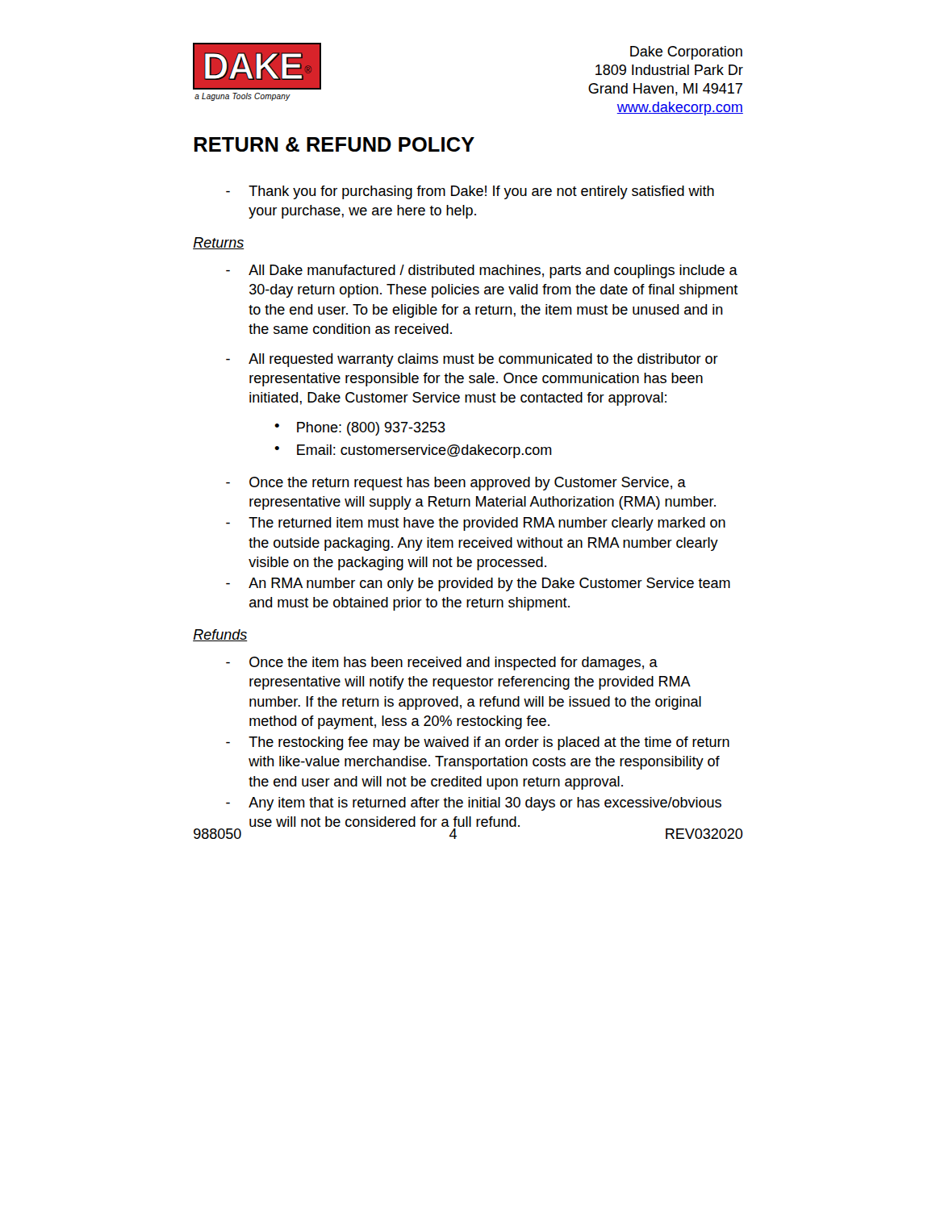DAKE®
a Laguna Tools Company
Dake Corporation
1809 Industrial Park Dr
Grand Haven, MI 49417
www.dakecorp.com
RETURN & REFUND POLICY
Thank you for purchasing from Dake! If you are not entirely satisfied with your purchase, we are here to help.
Returns
All Dake manufactured / distributed machines, parts and couplings include a 30-day return option. These policies are valid from the date of final shipment to the end user. To be eligible for a return, the item must be unused and in the same condition as received.
All requested warranty claims must be communicated to the distributor or representative responsible for the sale. Once communication has been initiated, Dake Customer Service must be contacted for approval:
Phone: (800) 937-3253
Email: customerservice@dakecorp.com
Once the return request has been approved by Customer Service, a representative will supply a Return Material Authorization (RMA) number.
The returned item must have the provided RMA number clearly marked on the outside packaging. Any item received without an RMA number clearly visible on the packaging will not be processed.
An RMA number can only be provided by the Dake Customer Service team and must be obtained prior to the return shipment.
Refunds
Once the item has been received and inspected for damages, a representative will notify the requestor referencing the provided RMA number. If the return is approved, a refund will be issued to the original method of payment, less a 20% restocking fee.
The restocking fee may be waived if an order is placed at the time of return with like-value merchandise. Transportation costs are the responsibility of the end user and will not be credited upon return approval.
Any item that is returned after the initial 30 days or has excessive/obvious use will not be considered for a full refund.
988050
4
REV032020